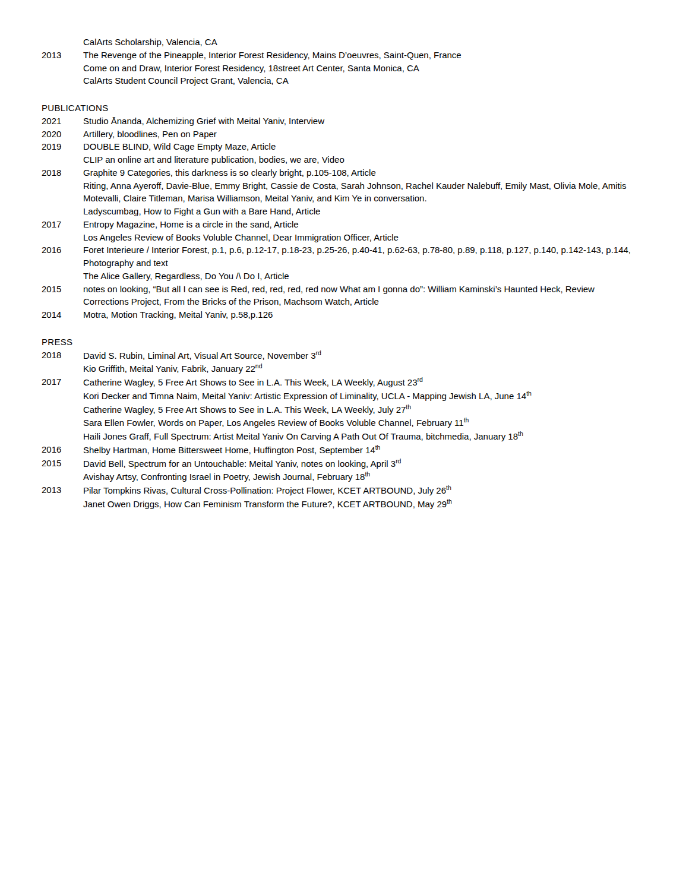CalArts Scholarship, Valencia, CA
2013
The Revenge of the Pineapple, Interior Forest Residency, Mains D’oeuvres, Saint-Quen, France
Come on and Draw, Interior Forest Residency, 18street Art Center, Santa Monica, CA
CalArts Student Council Project Grant, Valencia, CA
PUBLICATIONS
2021
Studio Ānanda, Alchemizing Grief with Meital Yaniv, Interview
2020
Artillery, bloodlines, Pen on Paper
2019
DOUBLE BLIND, Wild Cage Empty Maze, Article
CLIP an online art and literature publication, bodies, we are, Video
2018
Graphite 9 Categories, this darkness is so clearly bright, p.105-108, Article
Riting, Anna Ayeroff, Davie-Blue, Emmy Bright, Cassie de Costa, Sarah Johnson, Rachel Kauder Nalebuff, Emily Mast, Olivia Mole, Amitis Motevalli, Claire Titleman, Marisa Williamson, Meital Yaniv, and Kim Ye in conversation.
Ladyscumbag, How to Fight a Gun with a Bare Hand, Article
2017
Entropy Magazine, Home is a circle in the sand, Article
Los Angeles Review of Books Voluble Channel, Dear Immigration Officer, Article
2016
Foret Interieure / Interior Forest, p.1, p.6, p.12-17, p.18-23, p.25-26, p.40-41, p.62-63, p.78-80, p.89, p.118, p.127, p.140, p.142-143, p.144, Photography and text
The Alice Gallery, Regardless, Do You /\ Do I, Article
2015
notes on looking, “But all I can see is Red, red, red, red, red now What am I gonna do”: William Kaminski’s Haunted Heck, Review
Corrections Project, From the Bricks of the Prison, Machsom Watch, Article
2014
Motra, Motion Tracking, Meital Yaniv, p.58,p.126
PRESS
2018
David S. Rubin, Liminal Art, Visual Art Source, November 3rd
Kio Griffith, Meital Yaniv, Fabrik, January 22nd
2017
Catherine Wagley, 5 Free Art Shows to See in L.A. This Week, LA Weekly, August 23rd
Kori Decker and Timna Naim, Meital Yaniv: Artistic Expression of Liminality, UCLA - Mapping Jewish LA, June 14th
Catherine Wagley, 5 Free Art Shows to See in L.A. This Week, LA Weekly, July 27th
Sara Ellen Fowler, Words on Paper, Los Angeles Review of Books Voluble Channel, February 11th
Haili Jones Graff, Full Spectrum: Artist Meital Yaniv On Carving A Path Out Of Trauma, bitchmedia, January 18th
2016
Shelby Hartman, Home Bittersweet Home, Huffington Post, September 14th
2015
David Bell, Spectrum for an Untouchable: Meital Yaniv, notes on looking, April 3rd
Avishay Artsy, Confronting Israel in Poetry, Jewish Journal, February 18th
2013
Pilar Tompkins Rivas, Cultural Cross-Pollination: Project Flower, KCET ARTBOUND, July 26th
Janet Owen Driggs, How Can Feminism Transform the Future?, KCET ARTBOUND, May 29th